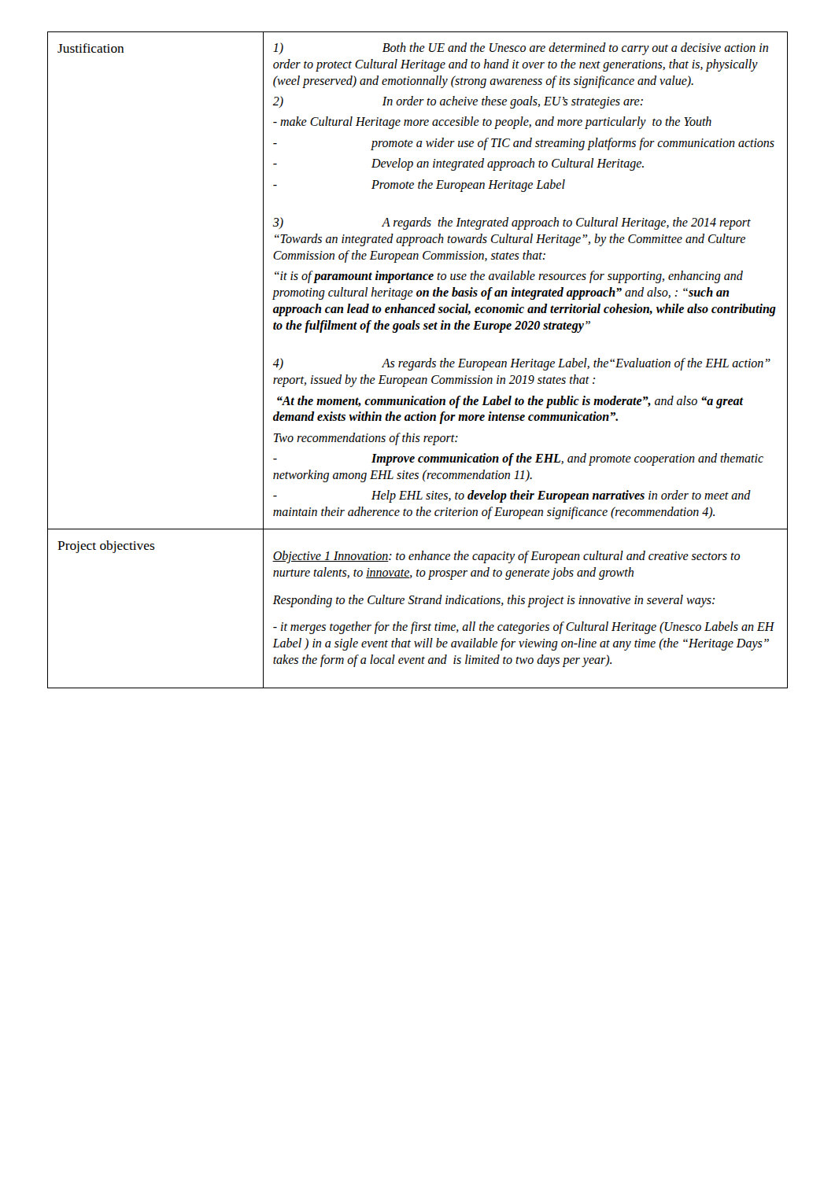| Justification | 1) Both the UE and the Unesco are determined to carry out a decisive action in order to protect Cultural Heritage and to hand it over to the next generations, that is, physically (weel preserved) and emotionnally (strong awareness of its significance and value). 2) In order to acheive these goals, EU’s strategies are: - make Cultural Heritage more accesible to people, and more particularly to the Youth - promote a wider use of TIC and streaming platforms for communication actions - Develop an integrated approach to Cultural Heritage. - Promote the European Heritage Label 3) A regards the Integrated approach to Cultural Heritage, the 2014 report “Towards an integrated approach towards Cultural Heritage”, by the Committee and Culture Commission of the European Commission, states that: “it is of paramount importance to use the available resources for supporting, enhancing and promoting cultural heritage on the basis of an integrated approach” and also, : “ such an approach can lead to enhanced social, economic and territorial cohesion, while also contributing to the fulfilment of the goals set in the Europe 2020 strategy ” 4) As regards the European Heritage Label, the“Evaluation of the EHL action” report, issued by the European Commission in 2019 states that : “At the moment, communication of the Label to the public is moderate”, and also “a great demand exists within the action for more intense communication”. Two recommendations of this report: - Improve communication of the EHL , and promote cooperation and thematic networking among EHL sites (recommendation 11). - Help EHL sites, to develop their European narratives in order to meet and maintain their adherence to the criterion of European significance (recommendation 4). |
| Project objectives | Objective 1 Innovation : to enhance the capacity of European cultural and creative sectors to nurture talents, to innovate , to prosper and to generate jobs and growth Responding to the Culture Strand indications, this project is innovative in several ways: - it merges together for the first time, all the categories of Cultural Heritage (Unesco Labels an EH Label ) in a sigle event that will be available for viewing on-line at any time (the “Heritage Days” takes the form of a local event and is limited to two days per year). |